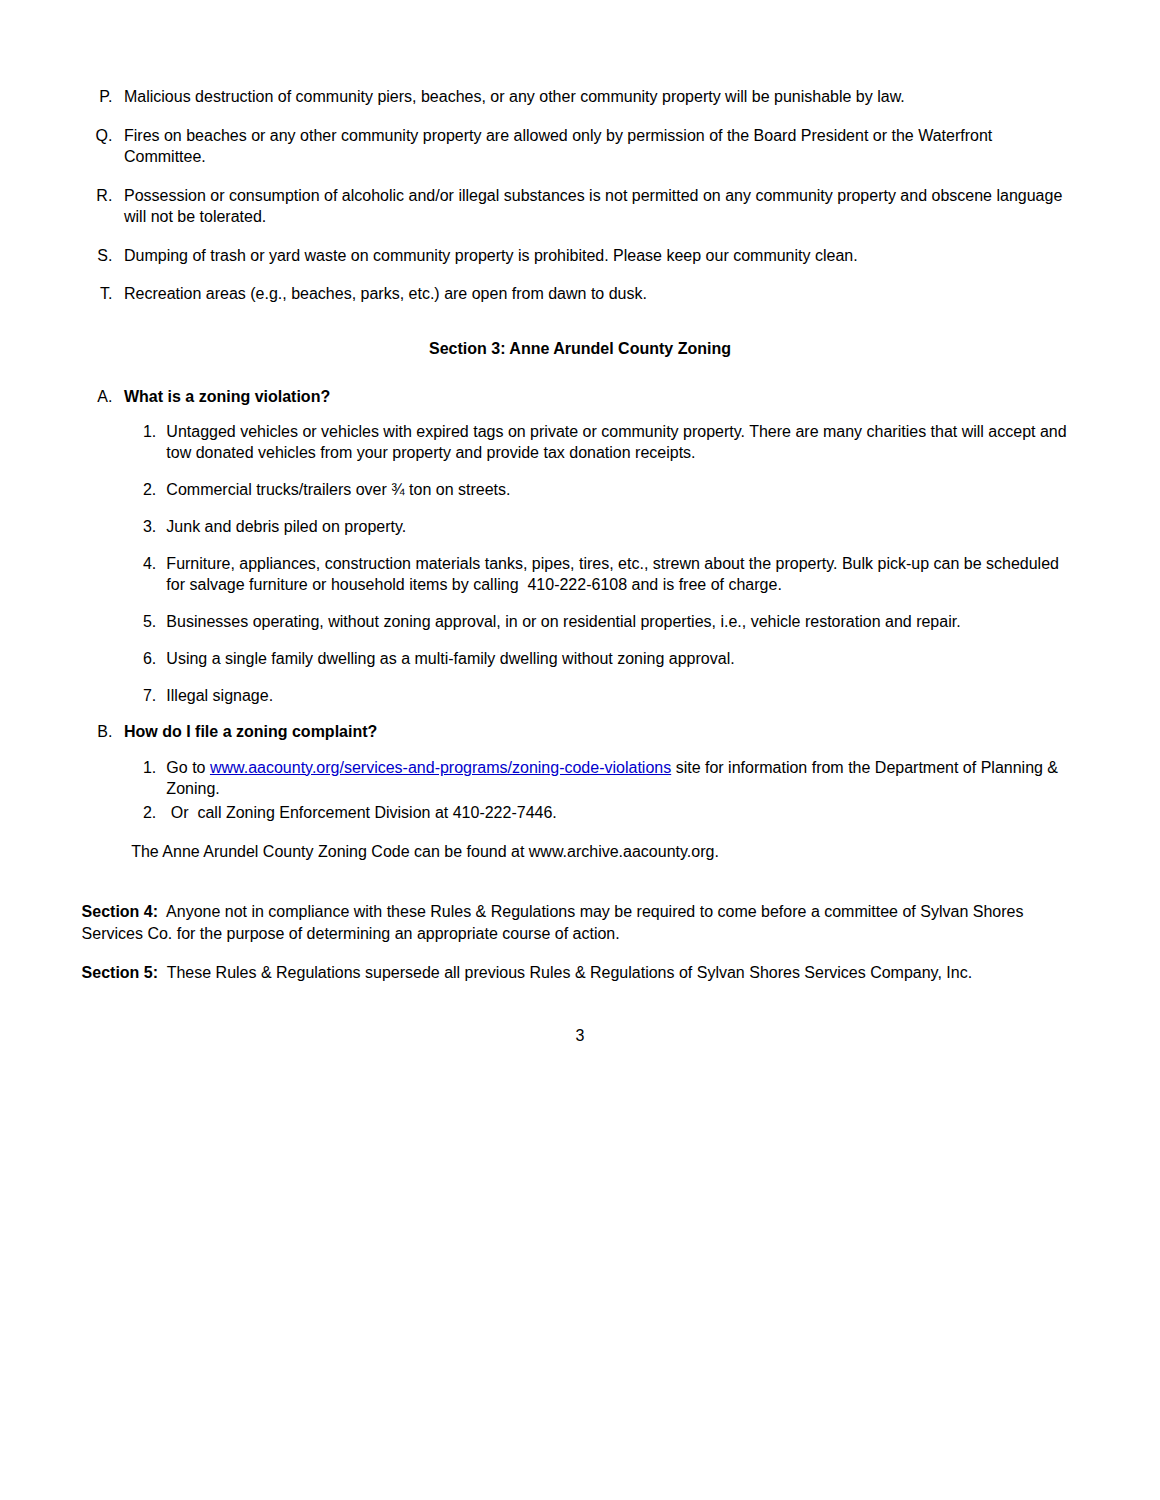Malicious destruction of community piers, beaches, or any other community property will be punishable by law.
Fires on beaches or any other community property are allowed only by permission of the Board President or the Waterfront Committee.
Possession or consumption of alcoholic and/or illegal substances is not permitted on any community property and obscene language will not be tolerated.
Dumping of trash or yard waste on community property is prohibited. Please keep our community clean.
Recreation areas (e.g., beaches, parks, etc.) are open from dawn to dusk.
Section 3: Anne Arundel County Zoning
What is a zoning violation?
Untagged vehicles or vehicles with expired tags on private or community property. There are many charities that will accept and tow donated vehicles from your property and provide tax donation receipts.
Commercial trucks/trailers over ¾ ton on streets.
Junk and debris piled on property.
Furniture, appliances, construction materials tanks, pipes, tires, etc., strewn about the property. Bulk pick-up can be scheduled for salvage furniture or household items by calling 410-222-6108 and is free of charge.
Businesses operating, without zoning approval, in or on residential properties, i.e., vehicle restoration and repair.
Using a single family dwelling as a multi-family dwelling without zoning approval.
Illegal signage.
How do I file a zoning complaint?
Go to www.aacounty.org/services-and-programs/zoning-code-violations site for information from the Department of Planning & Zoning.
Or call Zoning Enforcement Division at 410-222-7446.
The Anne Arundel County Zoning Code can be found at www.archive.aacounty.org.
Section 4: Anyone not in compliance with these Rules & Regulations may be required to come before a committee of Sylvan Shores Services Co. for the purpose of determining an appropriate course of action.
Section 5: These Rules & Regulations supersede all previous Rules & Regulations of Sylvan Shores Services Company, Inc.
3